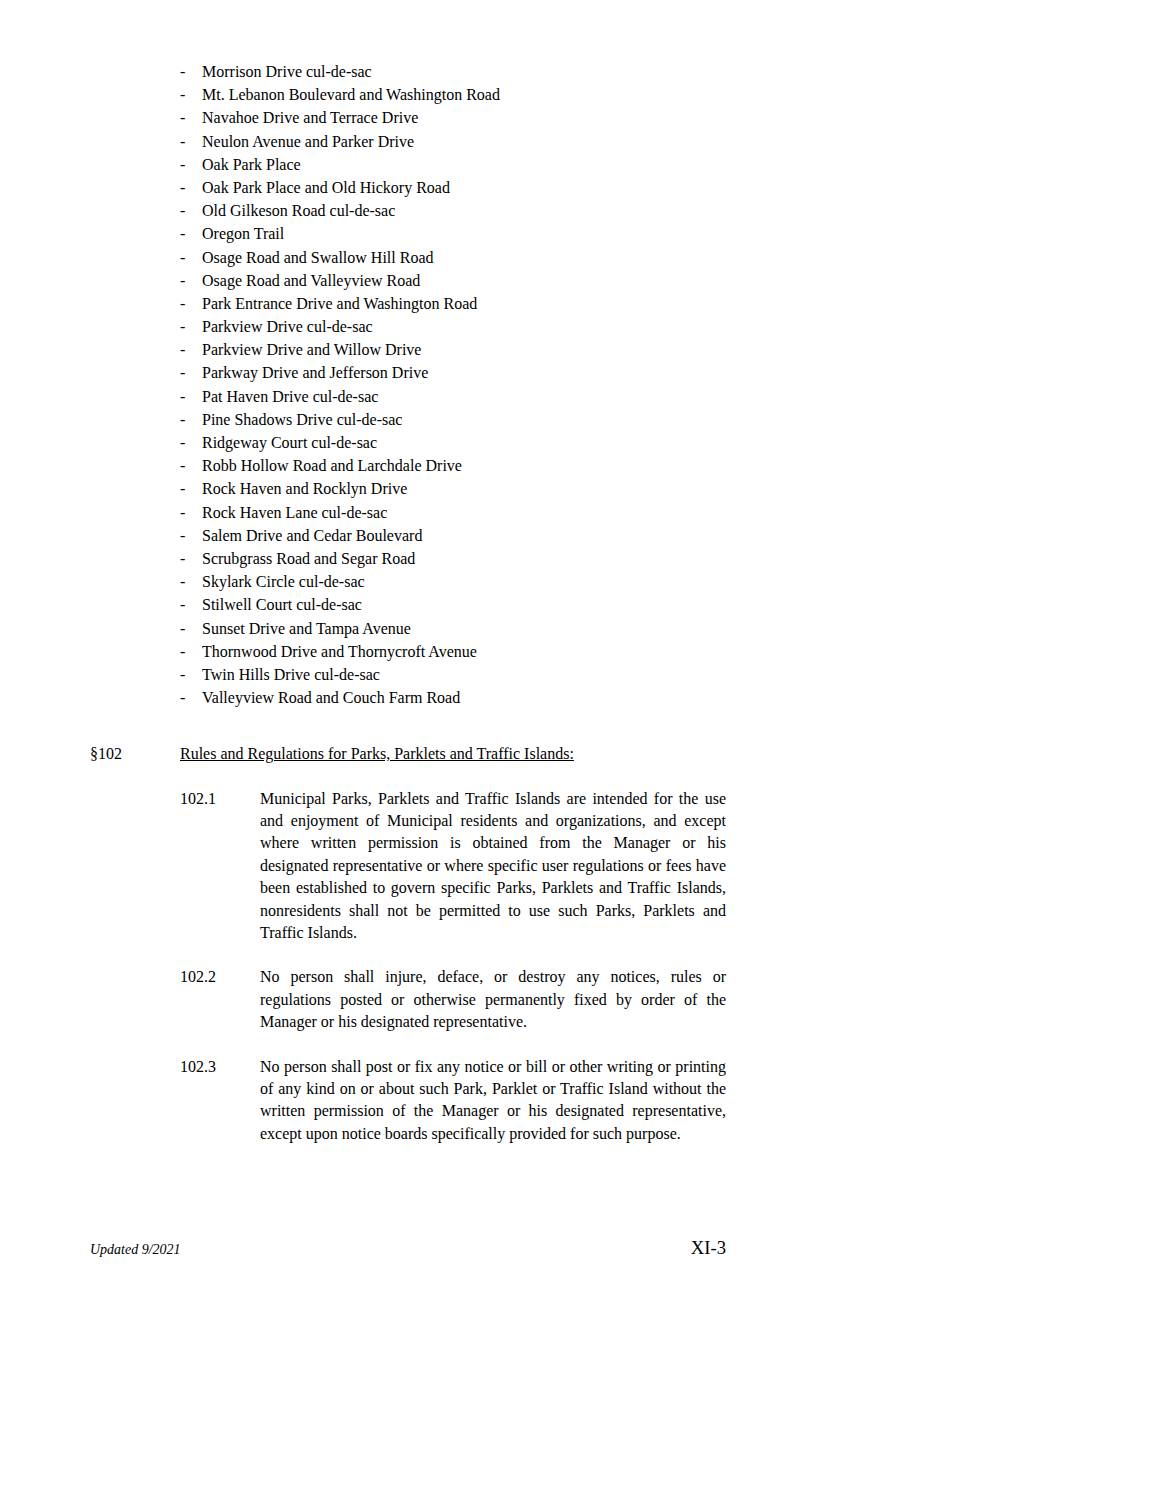Morrison Drive cul-de-sac
Mt. Lebanon Boulevard and Washington Road
Navahoe Drive and Terrace Drive
Neulon Avenue and Parker Drive
Oak Park Place
Oak Park Place and Old Hickory Road
Old Gilkeson Road cul-de-sac
Oregon Trail
Osage Road and Swallow Hill Road
Osage Road and Valleyview Road
Park Entrance Drive and Washington Road
Parkview Drive cul-de-sac
Parkview Drive and Willow Drive
Parkway Drive and Jefferson Drive
Pat Haven Drive cul-de-sac
Pine Shadows Drive cul-de-sac
Ridgeway Court cul-de-sac
Robb Hollow Road and Larchdale Drive
Rock Haven and Rocklyn Drive
Rock Haven Lane cul-de-sac
Salem Drive and Cedar Boulevard
Scrubgrass Road and Segar Road
Skylark Circle cul-de-sac
Stilwell Court cul-de-sac
Sunset Drive and Tampa Avenue
Thornwood Drive and Thornycroft Avenue
Twin Hills Drive cul-de-sac
Valleyview Road and Couch Farm Road
§102 Rules and Regulations for Parks, Parklets and Traffic Islands:
102.1
Municipal Parks, Parklets and Traffic Islands are intended for the use and enjoyment of Municipal residents and organizations, and except where written permission is obtained from the Manager or his designated representative or where specific user regulations or fees have been established to govern specific Parks, Parklets and Traffic Islands, nonresidents shall not be permitted to use such Parks, Parklets and Traffic Islands.
102.2
No person shall injure, deface, or destroy any notices, rules or regulations posted or otherwise permanently fixed by order of the Manager or his designated representative.
102.3
No person shall post or fix any notice or bill or other writing or printing of any kind on or about such Park, Parklet or Traffic Island without the written permission of the Manager or his designated representative, except upon notice boards specifically provided for such purpose.
Updated 9/2021 XI-3